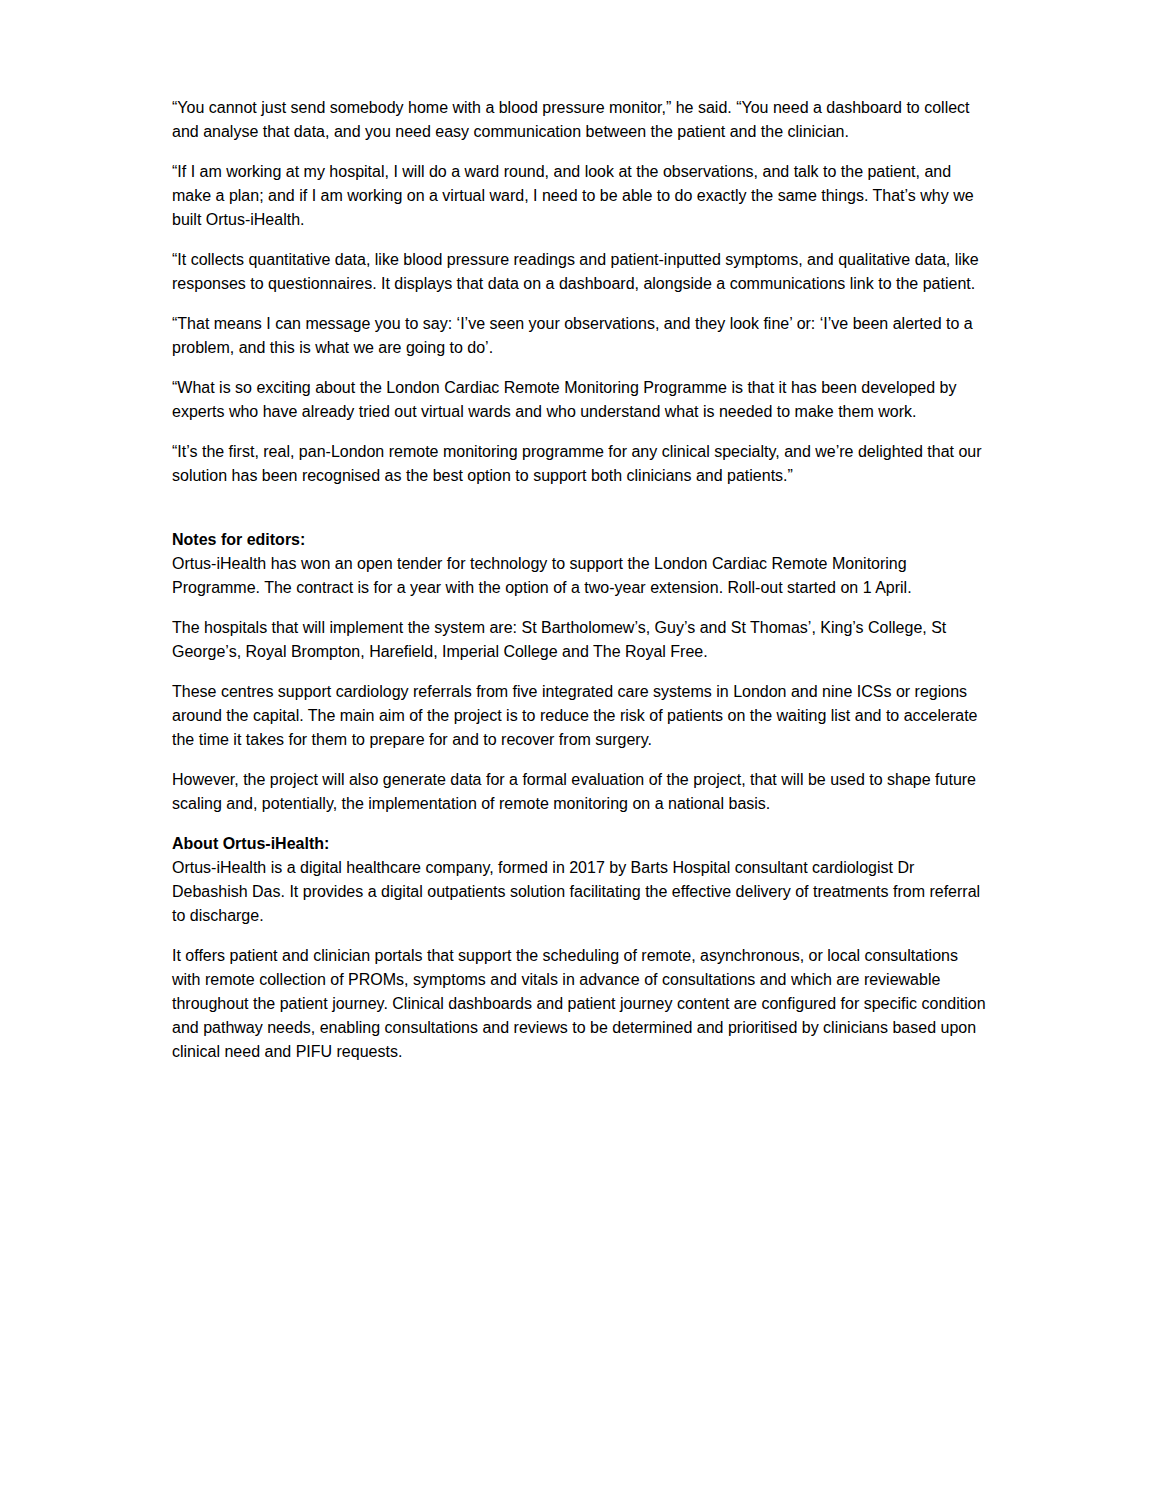“You cannot just send somebody home with a blood pressure monitor,” he said. “You need a dashboard to collect and analyse that data, and you need easy communication between the patient and the clinician.
“If I am working at my hospital, I will do a ward round, and look at the observations, and talk to the patient, and make a plan; and if I am working on a virtual ward, I need to be able to do exactly the same things. That’s why we built Ortus-iHealth.
“It collects quantitative data, like blood pressure readings and patient-inputted symptoms, and qualitative data, like responses to questionnaires. It displays that data on a dashboard, alongside a communications link to the patient.
“That means I can message you to say: ‘I’ve seen your observations, and they look fine’ or: ‘I’ve been alerted to a problem, and this is what we are going to do’.
“What is so exciting about the London Cardiac Remote Monitoring Programme is that it has been developed by experts who have already tried out virtual wards and who understand what is needed to make them work.
“It’s the first, real, pan-London remote monitoring programme for any clinical specialty, and we’re delighted that our solution has been recognised as the best option to support both clinicians and patients.”
Notes for editors:
Ortus-iHealth has won an open tender for technology to support the London Cardiac Remote Monitoring Programme. The contract is for a year with the option of a two-year extension. Roll-out started on 1 April.
The hospitals that will implement the system are: St Bartholomew’s, Guy’s and St Thomas’, King’s College, St George’s, Royal Brompton, Harefield, Imperial College and The Royal Free.
These centres support cardiology referrals from five integrated care systems in London and nine ICSs or regions around the capital. The main aim of the project is to reduce the risk of patients on the waiting list and to accelerate the time it takes for them to prepare for and to recover from surgery.
However, the project will also generate data for a formal evaluation of the project, that will be used to shape future scaling and, potentially, the implementation of remote monitoring on a national basis.
About Ortus-iHealth:
Ortus-iHealth is a digital healthcare company, formed in 2017 by Barts Hospital consultant cardiologist Dr Debashish Das. It provides a digital outpatients solution facilitating the effective delivery of treatments from referral to discharge.
It offers patient and clinician portals that support the scheduling of remote, asynchronous, or local consultations with remote collection of PROMs, symptoms and vitals in advance of consultations and which are reviewable throughout the patient journey. Clinical dashboards and patient journey content are configured for specific condition and pathway needs, enabling consultations and reviews to be determined and prioritised by clinicians based upon clinical need and PIFU requests.